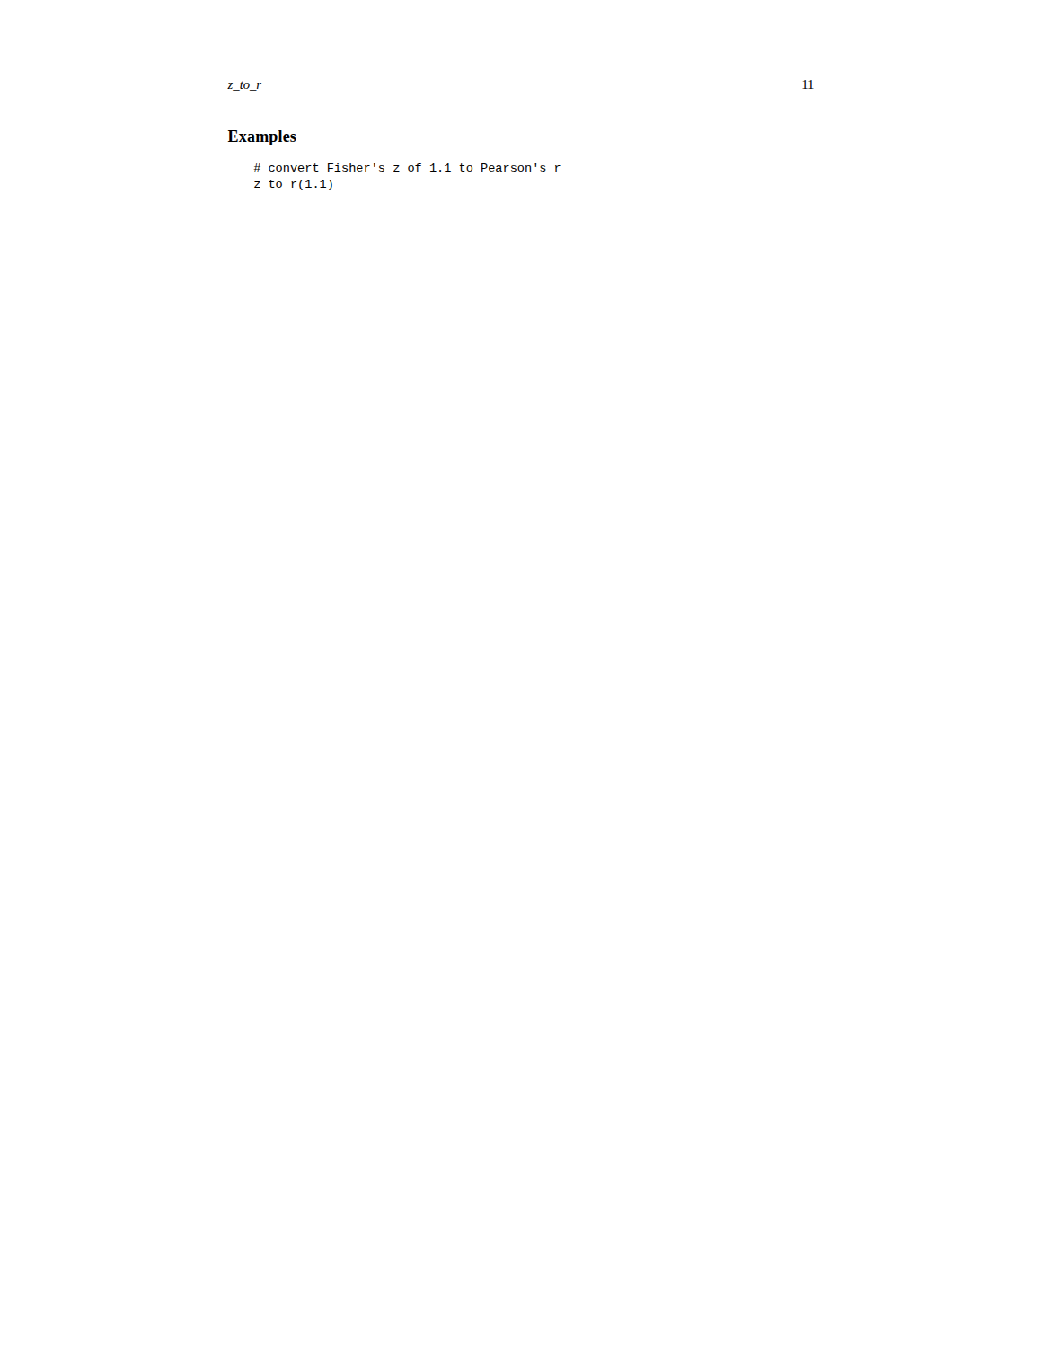z_to_r 11
Examples
# convert Fisher's z of 1.1 to Pearson's r
z_to_r(1.1)